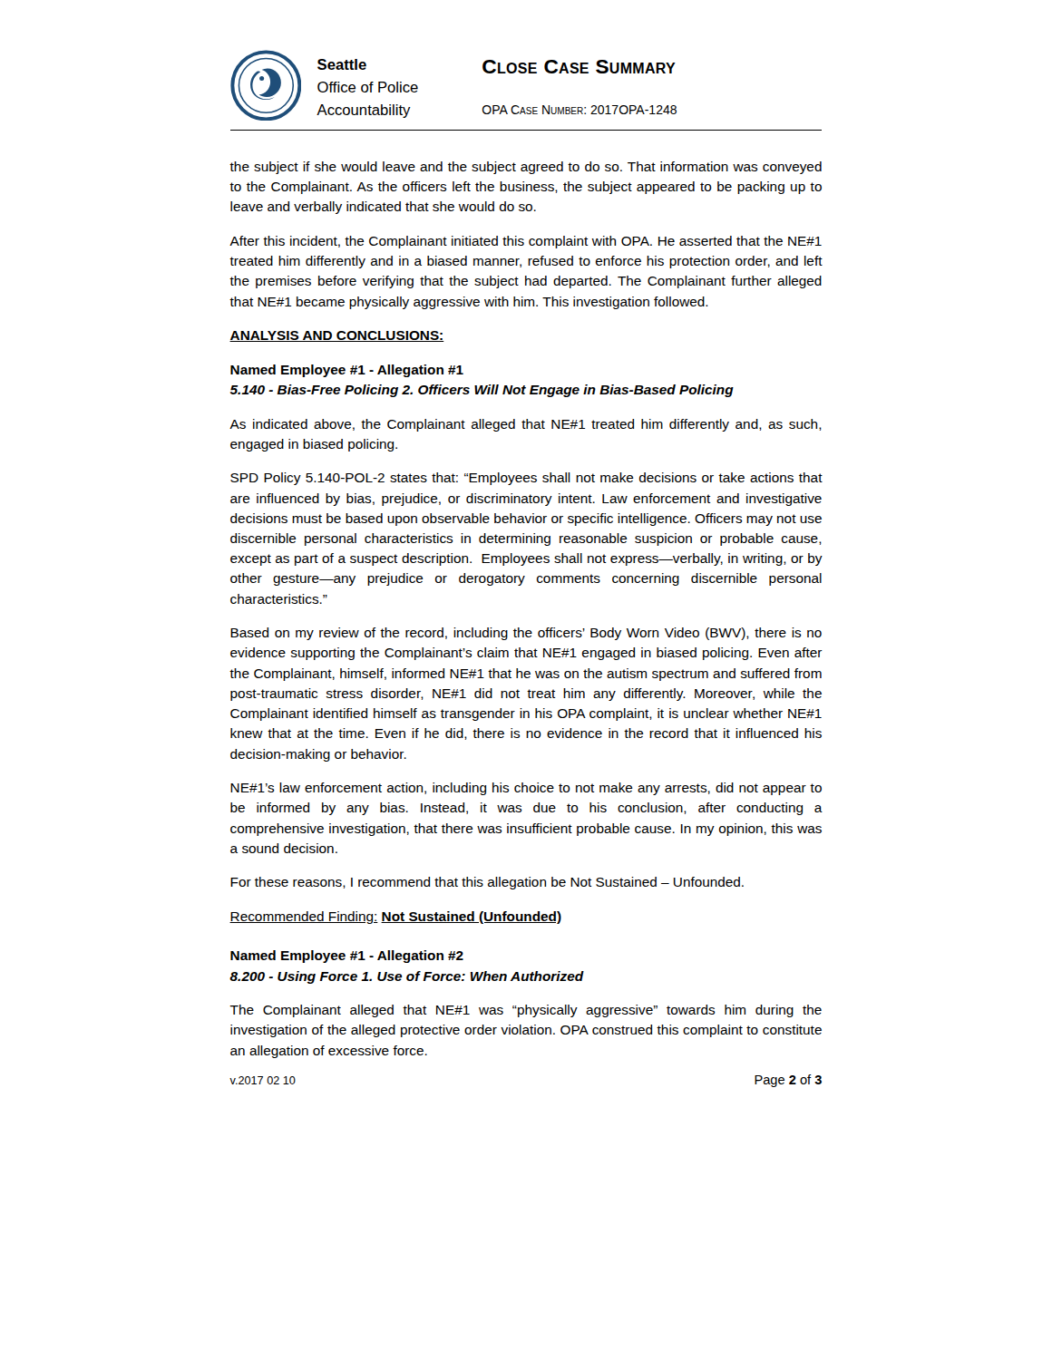Seattle
Office of Police
Accountability
Close Case Summary
OPA Case Number: 2017OPA-1248
the subject if she would leave and the subject agreed to do so. That information was conveyed to the Complainant. As the officers left the business, the subject appeared to be packing up to leave and verbally indicated that she would do so.
After this incident, the Complainant initiated this complaint with OPA. He asserted that the NE#1 treated him differently and in a biased manner, refused to enforce his protection order, and left the premises before verifying that the subject had departed. The Complainant further alleged that NE#1 became physically aggressive with him. This investigation followed.
ANALYSIS AND CONCLUSIONS:
Named Employee #1 - Allegation #1
5.140 - Bias-Free Policing 2. Officers Will Not Engage in Bias-Based Policing
As indicated above, the Complainant alleged that NE#1 treated him differently and, as such, engaged in biased policing.
SPD Policy 5.140-POL-2 states that: “Employees shall not make decisions or take actions that are influenced by bias, prejudice, or discriminatory intent. Law enforcement and investigative decisions must be based upon observable behavior or specific intelligence. Officers may not use discernible personal characteristics in determining reasonable suspicion or probable cause, except as part of a suspect description. Employees shall not express—verbally, in writing, or by other gesture—any prejudice or derogatory comments concerning discernible personal characteristics.”
Based on my review of the record, including the officers’ Body Worn Video (BWV), there is no evidence supporting the Complainant’s claim that NE#1 engaged in biased policing. Even after the Complainant, himself, informed NE#1 that he was on the autism spectrum and suffered from post-traumatic stress disorder, NE#1 did not treat him any differently. Moreover, while the Complainant identified himself as transgender in his OPA complaint, it is unclear whether NE#1 knew that at the time. Even if he did, there is no evidence in the record that it influenced his decision-making or behavior.
NE#1’s law enforcement action, including his choice to not make any arrests, did not appear to be informed by any bias. Instead, it was due to his conclusion, after conducting a comprehensive investigation, that there was insufficient probable cause. In my opinion, this was a sound decision.
For these reasons, I recommend that this allegation be Not Sustained – Unfounded.
Recommended Finding: Not Sustained (Unfounded)
Named Employee #1 - Allegation #2
8.200 - Using Force 1. Use of Force: When Authorized
The Complainant alleged that NE#1 was “physically aggressive” towards him during the investigation of the alleged protective order violation. OPA construed this complaint to constitute an allegation of excessive force.
v.2017 02 10
Page 2 of 3